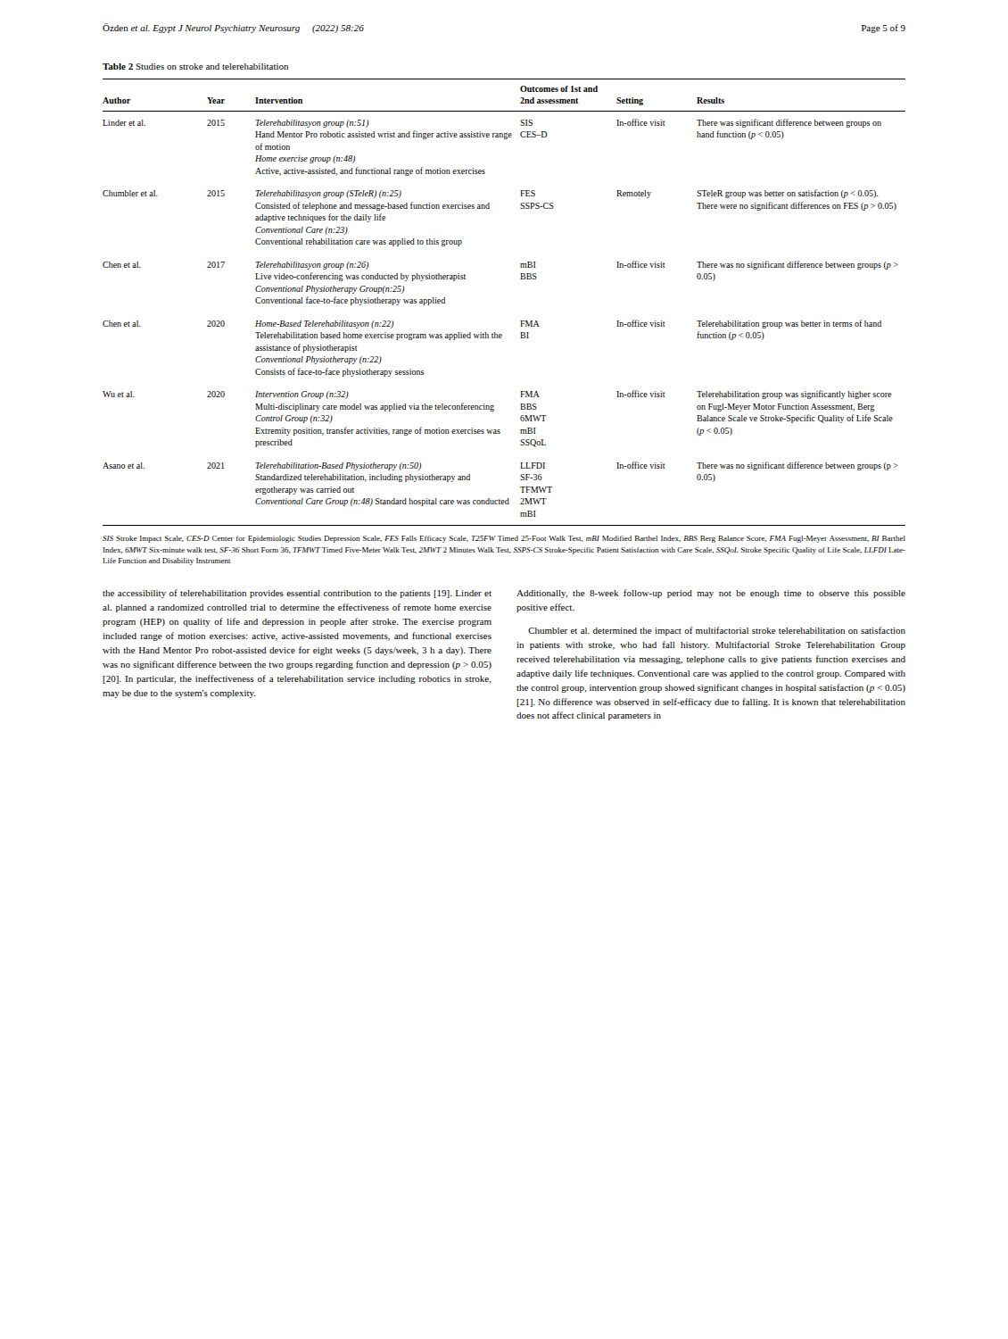Özden et al. Egypt J Neurol Psychiatry Neurosurg (2022) 58:26
Page 5 of 9
Table 2 Studies on stroke and telerehabilitation
| Author | Year | Intervention | Outcomes of 1st and 2nd assessment | Setting | Results |
| --- | --- | --- | --- | --- | --- |
| Linder et al. | 2015 | Telerehabilitasyon group (n:51) Hand Mentor Pro robotic assisted wrist and finger active assistive range of motion Home exercise group (n:48) Active, active-assisted, and functional range of motion exercises | SIS CES–D | In-office visit | There was significant difference between groups on hand function ( p < 0.05) |
| Chumbler et al. | 2015 | Telerehabilitasyon group (STeleR) (n:25) Consisted of telephone and message-based function exercises and adaptive techniques for the daily life Conventional Care (n:23) Conventional rehabilitation care was applied to this group | FES SSPS-CS | Remotely | STeleR group was better on satisfaction ( p < 0.05). There were no significant differences on FES ( p > 0.05) |
| Chen et al. | 2017 | Telerehabilitasyon group (n:26) Live video-conferencing was conducted by physiotherapist Conventional Physiotherapy Group(n:25) Conventional face-to-face physiotherapy was applied | mBI BBS | In-office visit | There was no significant difference between groups ( p > 0.05) |
| Chen et al. | 2020 | Home-Based Telerehabilitasyon (n:22) Telerehabilitation based home exercise program was applied with the assistance of physiotherapist Conventional Physiotherapy (n:22) Consists of face-to-face physiotherapy sessions | FMA BI | In-office visit | Telerehabilitation group was better in terms of hand function ( p < 0.05) |
| Wu et al. | 2020 | Intervention Group (n:32) Multi-disciplinary care model was applied via the teleconferencing Control Group (n:32) Extremity position, transfer activities, range of motion exercises was prescribed | FMA BBS 6MWT mBI SSQoL | In-office visit | Telerehabilitation group was significantly higher score on Fugl-Meyer Motor Function Assessment, Berg Balance Scale ve Stroke-Specific Quality of Life Scale ( p < 0.05) |
| Asano et al. | 2021 | Telerehabilitation-Based Physiotherapy (n:50) Standardized telerehabilitation, including physiotherapy and ergotherapy was carried out Conventional Care Group (n:48) Standard hospital care was conducted | LLFDI SF-36 TFMWT 2MWT mBI | In-office visit | There was no significant difference between groups (p > 0.05) |
SIS Stroke Impact Scale, CES-D Center for Epidemiologic Studies Depression Scale, FES Falls Efficacy Scale, T25FW Timed 25-Foot Walk Test, mBI Modified Barthel Index, BBS Berg Balance Score, FMA Fugl-Meyer Assessment, BI Barthel Index, 6MWT Six-minute walk test, SF-36 Short Form 36, TFMWT Timed Five-Meter Walk Test, 2MWT 2 Minutes Walk Test, SSPS-CS Stroke-Specific Patient Satisfaction with Care Scale, SSQoL Stroke Specific Quality of Life Scale, LLFDI Late-Life Function and Disability Instrument
the accessibility of telerehabilitation provides essential contribution to the patients [19]. Linder et al. planned a randomized controlled trial to determine the effectiveness of remote home exercise program (HEP) on quality of life and depression in people after stroke. The exercise program included range of motion exercises: active, active-assisted movements, and functional exercises with the Hand Mentor Pro robot-assisted device for eight weeks (5 days/week, 3 h a day). There was no significant difference between the two groups regarding function and depression (p > 0.05) [20]. In particular, the ineffectiveness of a telerehabilitation service including robotics in stroke, may be due to the system's complexity.
Additionally, the 8-week follow-up period may not be enough time to observe this possible positive effect.
Chumbler et al. determined the impact of multifactorial stroke telerehabilitation on satisfaction in patients with stroke, who had fall history. Multifactorial Stroke Telerehabilitation Group received telerehabilitation via messaging, telephone calls to give patients function exercises and adaptive daily life techniques. Conventional care was applied to the control group. Compared with the control group, intervention group showed significant changes in hospital satisfaction (p < 0.05) [21]. No difference was observed in self-efficacy due to falling. It is known that telerehabilitation does not affect clinical parameters in